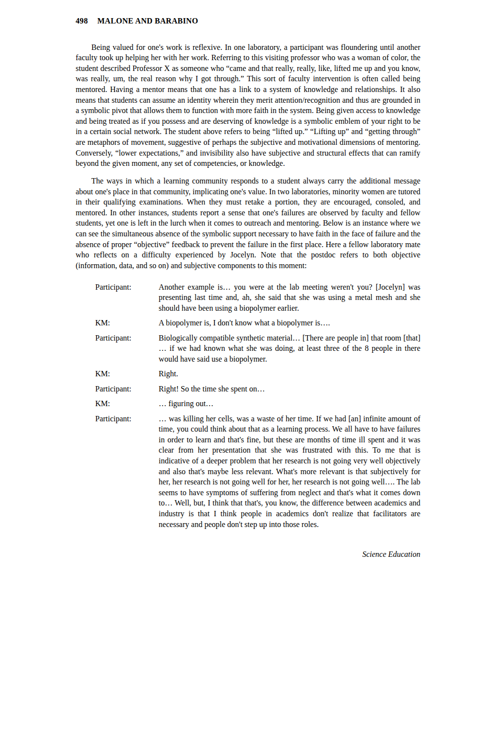498 MALONE AND BARABINO
Being valued for one's work is reflexive. In one laboratory, a participant was floundering until another faculty took up helping her with her work. Referring to this visiting professor who was a woman of color, the student described Professor X as someone who “came and that really, really, like, lifted me up and you know, was really, um, the real reason why I got through.” This sort of faculty intervention is often called being mentored. Having a mentor means that one has a link to a system of knowledge and relationships. It also means that students can assume an identity wherein they merit attention/recognition and thus are grounded in a symbolic pivot that allows them to function with more faith in the system. Being given access to knowledge and being treated as if you possess and are deserving of knowledge is a symbolic emblem of your right to be in a certain social network. The student above refers to being “lifted up.” “Lifting up” and “getting through” are metaphors of movement, suggestive of perhaps the subjective and motivational dimensions of mentoring. Conversely, “lower expectations,” and invisibility also have subjective and structural effects that can ramify beyond the given moment, any set of competencies, or knowledge.
The ways in which a learning community responds to a student always carry the additional message about one's place in that community, implicating one's value. In two laboratories, minority women are tutored in their qualifying examinations. When they must retake a portion, they are encouraged, consoled, and mentored. In other instances, students report a sense that one's failures are observed by faculty and fellow students, yet one is left in the lurch when it comes to outreach and mentoring. Below is an instance where we can see the simultaneous absence of the symbolic support necessary to have faith in the face of failure and the absence of proper “objective” feedback to prevent the failure in the first place. Here a fellow laboratory mate who reflects on a difficulty experienced by Jocelyn. Note that the postdoc refers to both objective (information, data, and so on) and subjective components to this moment:
Participant:
Another example is… you were at the lab meeting weren't you? [Jocelyn] was presenting last time and, ah, she said that she was using a metal mesh and she should have been using a biopolymer earlier.
KM:
A biopolymer is, I don't know what a biopolymer is….
Participant:
Biologically compatible synthetic material… [There are people in] that room [that] … if we had known what she was doing, at least three of the 8 people in there would have said use a biopolymer.
KM:
Right.
Participant:
Right! So the time she spent on…
KM:
… figuring out…
Participant:
… was killing her cells, was a waste of her time. If we had [an] infinite amount of time, you could think about that as a learning process. We all have to have failures in order to learn and that's fine, but these are months of time ill spent and it was clear from her presentation that she was frustrated with this. To me that is indicative of a deeper problem that her research is not going very well objectively and also that's maybe less relevant. What's more relevant is that subjectively for her, her research is not going well for her, her research is not going well…. The lab seems to have symptoms of suffering from neglect and that's what it comes down to… Well, but, I think that that's, you know, the difference between academics and industry is that I think people in academics don't realize that facilitators are necessary and people don't step up into those roles.
Science Education